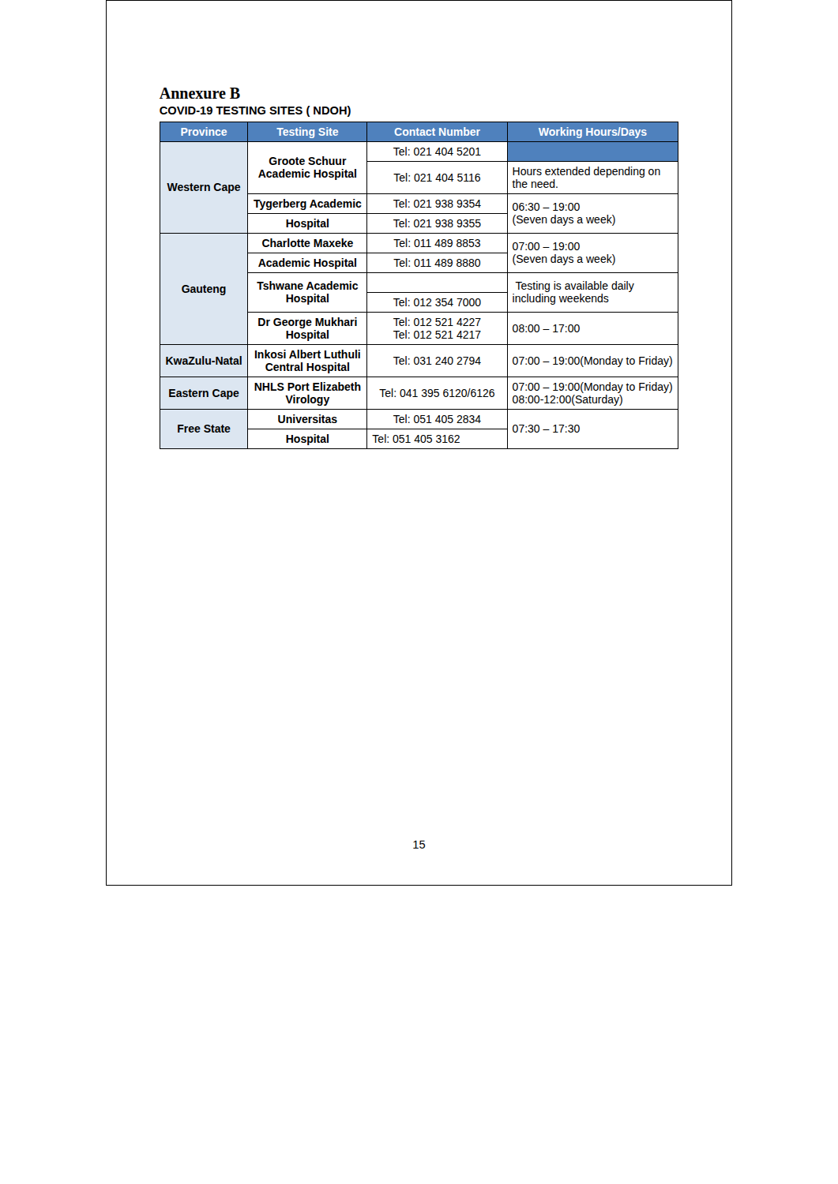Annexure B
COVID-19 TESTING SITES ( NDOH)
| Province | Testing Site | Contact Number | Working Hours/Days |
| --- | --- | --- | --- |
| Western Cape | Groote Schuur Academic Hospital | Tel: 021 404 5201 | |
| Tel: 021 404 5116 | Hours extended depending on the need. |
| Tygerberg Academic | Tel: 021 938 9354 | 06:30 – 19:00 (Seven days a week) |
| Hospital | Tel: 021 938 9355 |
| Gauteng | Charlotte Maxeke | Tel: 011 489 8853 | 07:00 – 19:00 (Seven days a week) |
| Academic Hospital | Tel: 011 489 8880 |
| Tshwane Academic Hospital | | Testing is available daily including weekends |
| Tel: 012 354 7000 |
| Dr George Mukhari Hospital | Tel: 012 521 4227 Tel: 012 521 4217 | 08:00 – 17:00 |
| KwaZulu-Natal | Inkosi Albert Luthuli Central Hospital | Tel: 031 240 2794 | 07:00 – 19:00(Monday to Friday) |
| Eastern Cape | NHLS Port Elizabeth Virology | Tel: 041 395 6120/6126 | 07:00 – 19:00(Monday to Friday) 08:00-12:00(Saturday) |
| Free State | Universitas | Tel: 051 405 2834 | 07:30 – 17:30 |
| Hospital | Tel: 051 405 3162 |
15